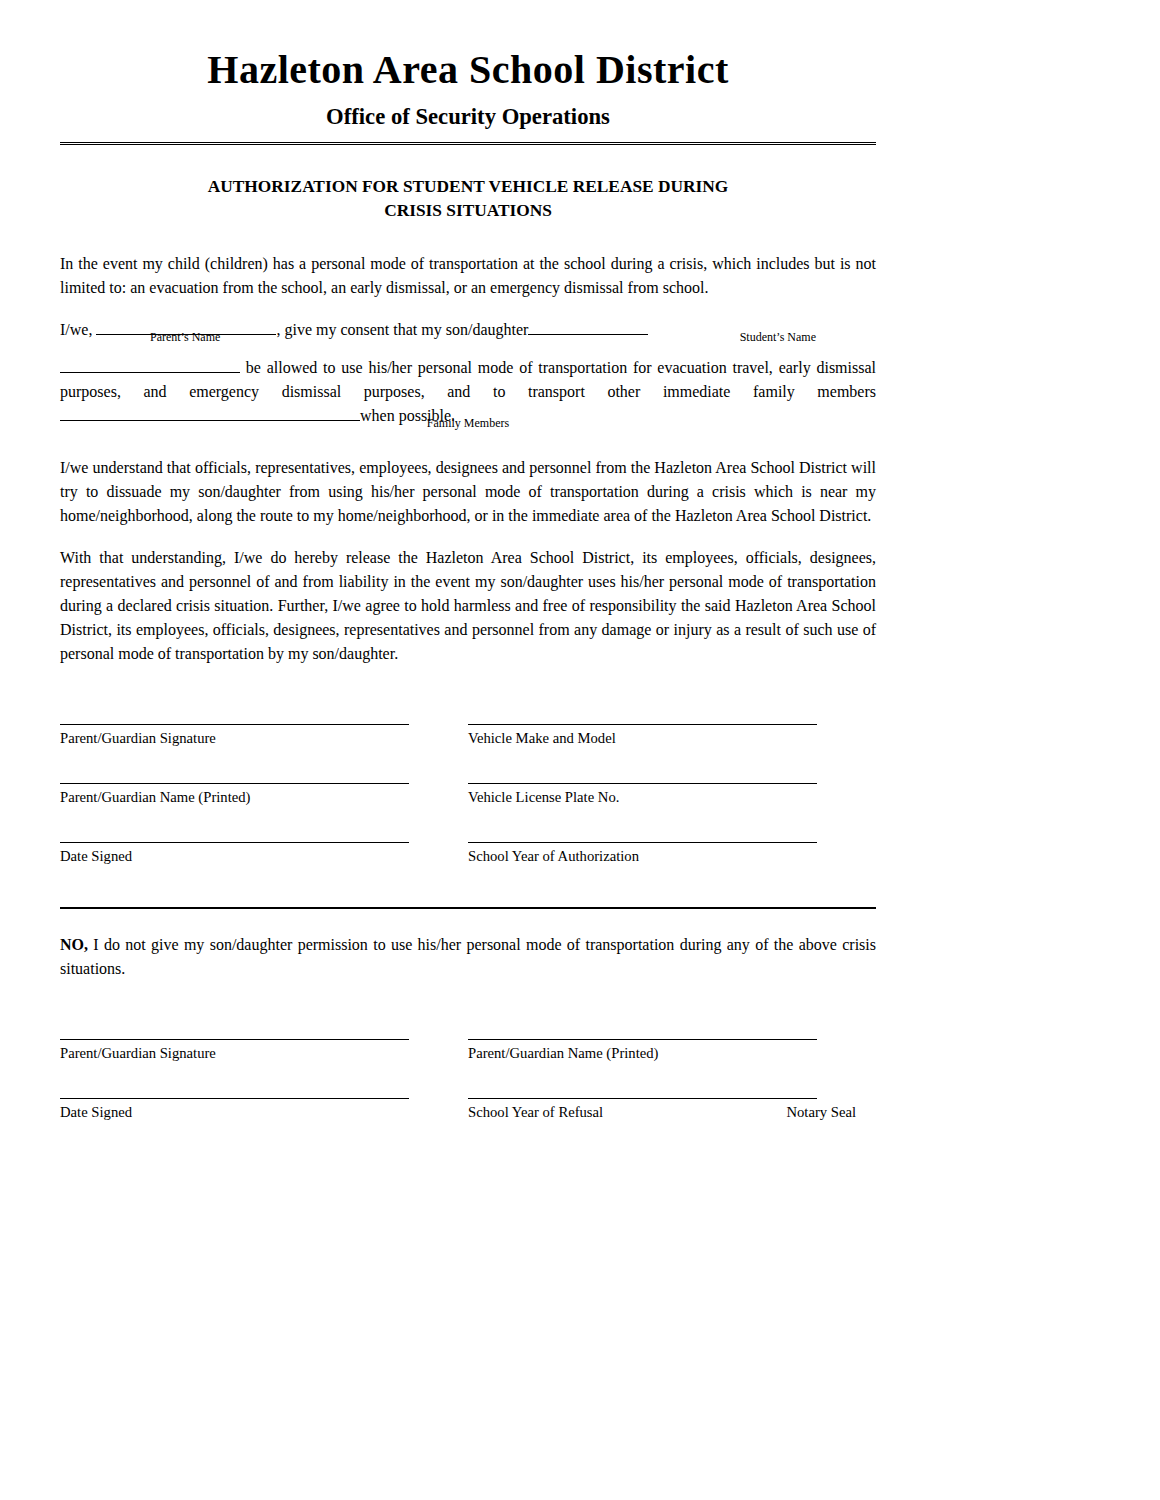Hazleton Area School District
Office of Security Operations
Authorization for Student Vehicle Release During
Crisis Situations
In the event my child (children) has a personal mode of transportation at the school during a crisis, which includes but is not limited to: an evacuation from the school, an early dismissal, or an emergency dismissal from school.
I/we, , give my consent that my son/daughter
Parent’s Name Student’s Name
be allowed to use his/her personal mode of transportation for evacuation travel, early dismissal purposes, and emergency dismissal purposes, and to transport other immediate family members when possible.
Family Members
I/we understand that officials, representatives, employees, designees and personnel from the Hazleton Area School District will try to dissuade my son/daughter from using his/her personal mode of transportation during a crisis which is near my home/neighborhood, along the route to my home/neighborhood, or in the immediate area of the Hazleton Area School District.
With that understanding, I/we do hereby release the Hazleton Area School District, its employees, officials, designees, representatives and personnel of and from liability in the event my son/daughter uses his/her personal mode of transportation during a declared crisis situation. Further, I/we agree to hold harmless and free of responsibility the said Hazleton Area School District, its employees, officials, designees, representatives and personnel from any damage or injury as a result of such use of personal mode of transportation by my son/daughter.
| Parent/Guardian Signature | Vehicle Make and Model |
| Parent/Guardian Name (Printed) | Vehicle License Plate No. |
| Date Signed | School Year of Authorization |
NO, I do not give my son/daughter permission to use his/her personal mode of transportation during any of the above crisis situations.
| Parent/Guardian Signature | Parent/Guardian Name (Printed) |
| Date Signed | School Year of Refusal Notary Seal |